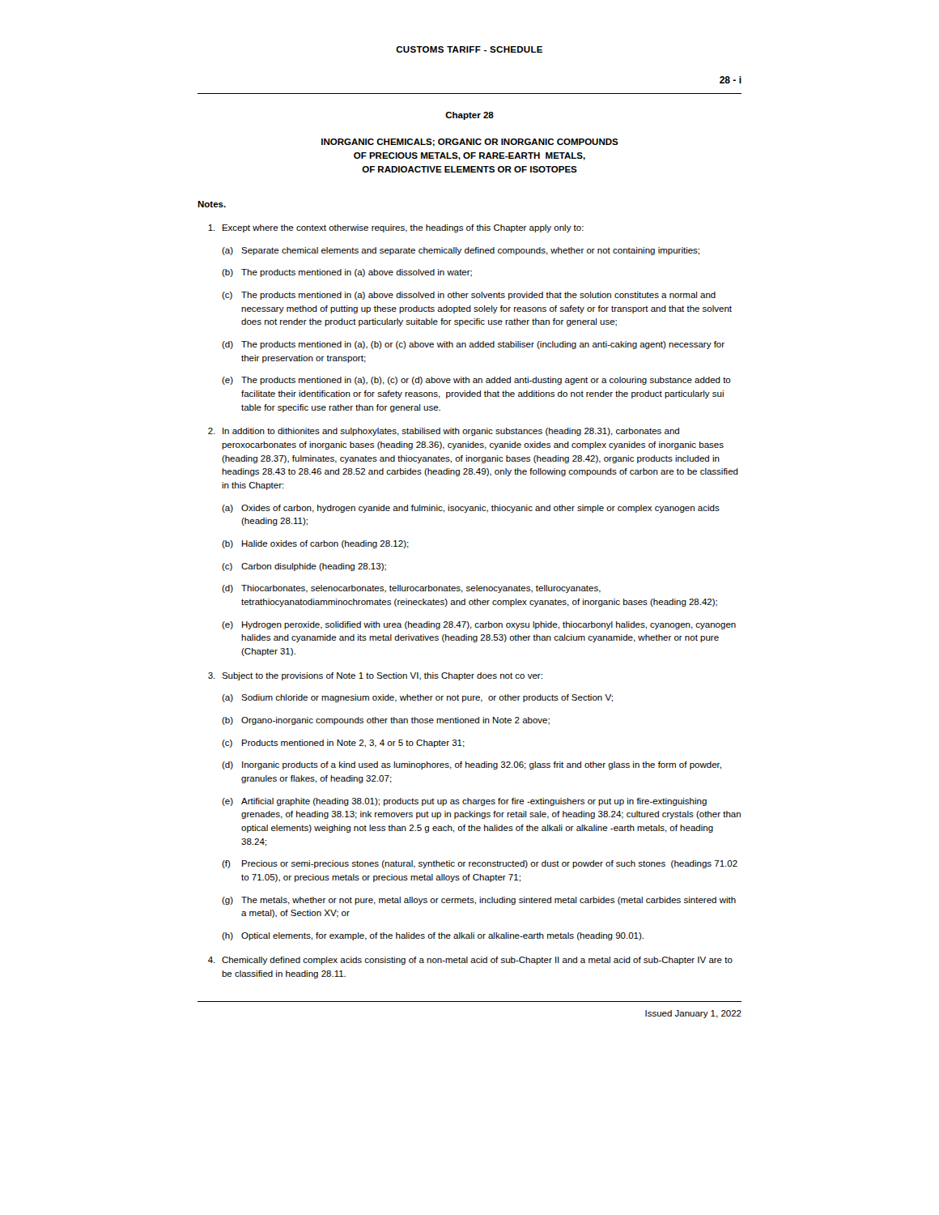CUSTOMS TARIFF - SCHEDULE
28 - i
Chapter 28
INORGANIC CHEMICALS; ORGANIC OR INORGANIC COMPOUNDS
OF PRECIOUS METALS, OF RARE-EARTH METALS,
OF RADIOACTIVE ELEMENTS OR OF ISOTOPES
Notes.
Except where the context otherwise requires, the headings of this Chapter apply only to:
Separate chemical elements and separate chemically defined compounds, whether or not containing impurities;
The products mentioned in (a) above dissolved in water;
The products mentioned in (a) above dissolved in other solvents provided that the solution constitutes a normal and necessary method of putting up these products adopted solely for reasons of safety or for transport and that the solvent does not render the product particularly suitable for specific use rather than for general use;
The products mentioned in (a), (b) or (c) above with an added stabiliser (including an anti-caking agent) necessary for their preservation or transport;
The products mentioned in (a), (b), (c) or (d) above with an added anti-dusting agent or a colouring substance added to facilitate their identification or for safety reasons, provided that the additions do not render the product particularly sui table for specific use rather than for general use.
In addition to dithionites and sulphoxylates, stabilised with organic substances (heading 28.31), carbonates and peroxocarbonates of inorganic bases (heading 28.36), cyanides, cyanide oxides and complex cyanides of inorganic bases (heading 28.37), fulminates, cyanates and thiocyanates, of inorganic bases (heading 28.42), organic products included in headings 28.43 to 28.46 and 28.52 and carbides (heading 28.49), only the following compounds of carbon are to be classified in this Chapter:
Oxides of carbon, hydrogen cyanide and fulminic, isocyanic, thiocyanic and other simple or complex cyanogen acids (heading 28.11);
Halide oxides of carbon (heading 28.12);
Carbon disulphide (heading 28.13);
Thiocarbonates, selenocarbonates, tellurocarbonates, selenocyanates, tellurocyanates, tetrathiocyanatodiamminochromates (reineckates) and other complex cyanates, of inorganic bases (heading 28.42);
Hydrogen peroxide, solidified with urea (heading 28.47), carbon oxysu lphide, thiocarbonyl halides, cyanogen, cyanogen halides and cyanamide and its metal derivatives (heading 28.53) other than calcium cyanamide, whether or not pure (Chapter 31).
Subject to the provisions of Note 1 to Section VI, this Chapter does not co ver:
Sodium chloride or magnesium oxide, whether or not pure, or other products of Section V;
Organo-inorganic compounds other than those mentioned in Note 2 above;
Products mentioned in Note 2, 3, 4 or 5 to Chapter 31;
Inorganic products of a kind used as luminophores, of heading 32.06; glass frit and other glass in the form of powder, granules or flakes, of heading 32.07;
Artificial graphite (heading 38.01); products put up as charges for fire -extinguishers or put up in fire-extinguishing grenades, of heading 38.13; ink removers put up in packings for retail sale, of heading 38.24; cultured crystals (other than optical elements) weighing not less than 2.5 g each, of the halides of the alkali or alkaline -earth metals, of heading 38.24;
Precious or semi-precious stones (natural, synthetic or reconstructed) or dust or powder of such stones (headings 71.02 to 71.05), or precious metals or precious metal alloys of Chapter 71;
The metals, whether or not pure, metal alloys or cermets, including sintered metal carbides (metal carbides sintered with a metal), of Section XV; or
Optical elements, for example, of the halides of the alkali or alkaline-earth metals (heading 90.01).
Chemically defined complex acids consisting of a non-metal acid of sub-Chapter II and a metal acid of sub-Chapter IV are to be classified in heading 28.11.
Issued January 1, 2022